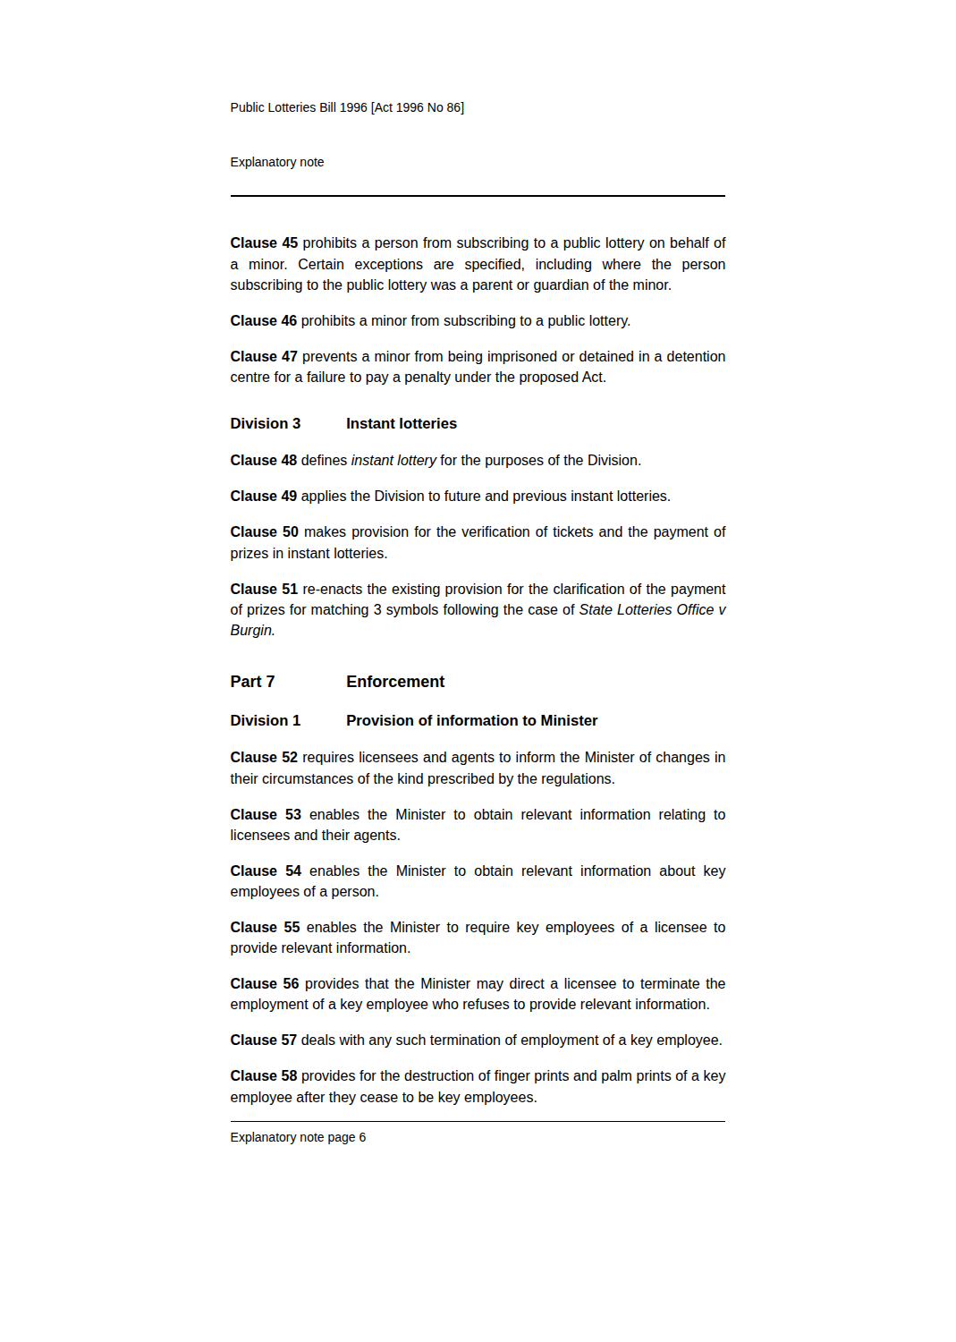Public Lotteries Bill 1996 [Act 1996 No 86]
Explanatory note
Clause 45 prohibits a person from subscribing to a public lottery on behalf of a minor. Certain exceptions are specified, including where the person subscribing to the public lottery was a parent or guardian of the minor.
Clause 46 prohibits a minor from subscribing to a public lottery.
Clause 47 prevents a minor from being imprisoned or detained in a detention centre for a failure to pay a penalty under the proposed Act.
Division 3 Instant lotteries
Clause 48 defines instant lottery for the purposes of the Division.
Clause 49 applies the Division to future and previous instant lotteries.
Clause 50 makes provision for the verification of tickets and the payment of prizes in instant lotteries.
Clause 51 re-enacts the existing provision for the clarification of the payment of prizes for matching 3 symbols following the case of State Lotteries Office v Burgin.
Part 7 Enforcement
Division 1 Provision of information to Minister
Clause 52 requires licensees and agents to inform the Minister of changes in their circumstances of the kind prescribed by the regulations.
Clause 53 enables the Minister to obtain relevant information relating to licensees and their agents.
Clause 54 enables the Minister to obtain relevant information about key employees of a person.
Clause 55 enables the Minister to require key employees of a licensee to provide relevant information.
Clause 56 provides that the Minister may direct a licensee to terminate the employment of a key employee who refuses to provide relevant information.
Clause 57 deals with any such termination of employment of a key employee.
Clause 58 provides for the destruction of finger prints and palm prints of a key employee after they cease to be key employees.
Explanatory note page 6